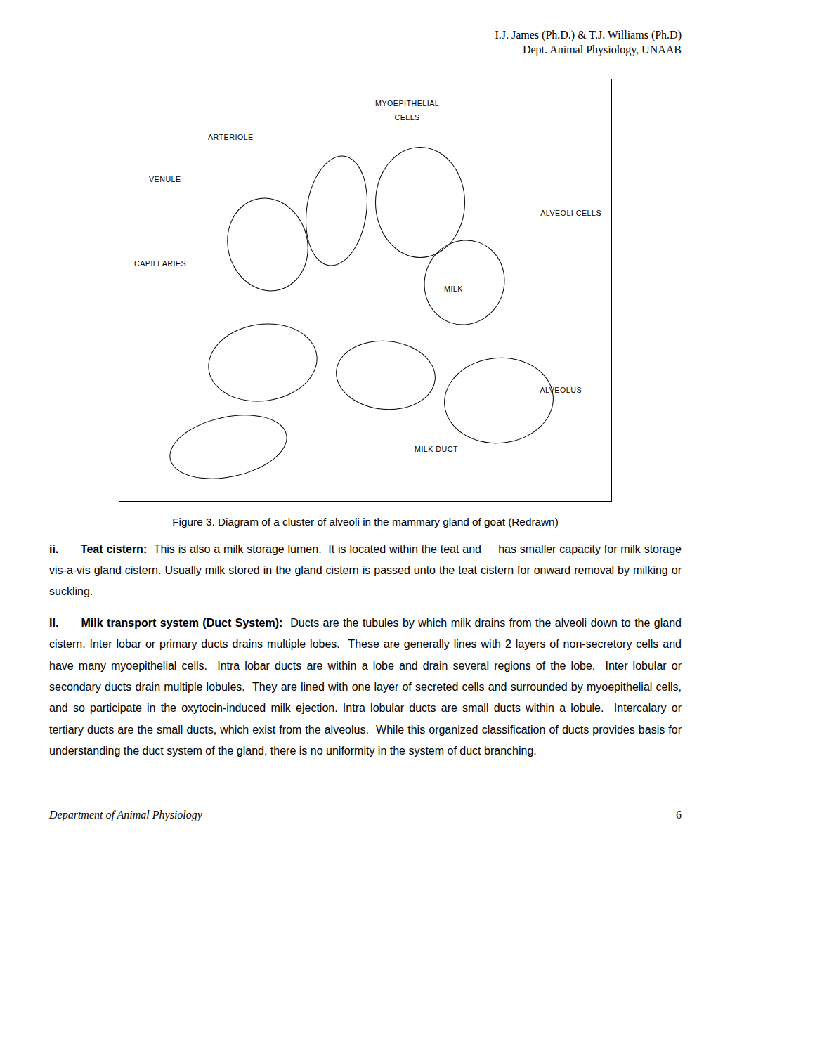I.J. James (Ph.D.) & T.J. Williams (Ph.D)
Dept. Animal Physiology, UNAAB
ARTERIOLE MYOEPITHELIAL
CELLS VENULE ALVEOLI CELLS CAPILLARIES MILK ALVEOLUS MILK DUCT
Figure 3. Diagram of a cluster of alveoli in the mammary gland of goat (Redrawn)
ii. Teat cistern: This is also a milk storage lumen. It is located within the teat and has smaller capacity for milk storage vis-a-vis gland cistern. Usually milk stored in the gland cistern is passed unto the teat cistern for onward removal by milking or suckling.
II. Milk transport system (Duct System): Ducts are the tubules by which milk drains from the alveoli down to the gland cistern. Inter lobar or primary ducts drains multiple lobes. These are generally lines with 2 layers of non-secretory cells and have many myoepithelial cells. Intra lobar ducts are within a lobe and drain several regions of the lobe. Inter lobular or secondary ducts drain multiple lobules. They are lined with one layer of secreted cells and surrounded by myoepithelial cells, and so participate in the oxytocin-induced milk ejection. Intra lobular ducts are small ducts within a lobule. Intercalary or tertiary ducts are the small ducts, which exist from the alveolus. While this organized classification of ducts provides basis for understanding the duct system of the gland, there is no uniformity in the system of duct branching.
Department of Animal Physiology 6